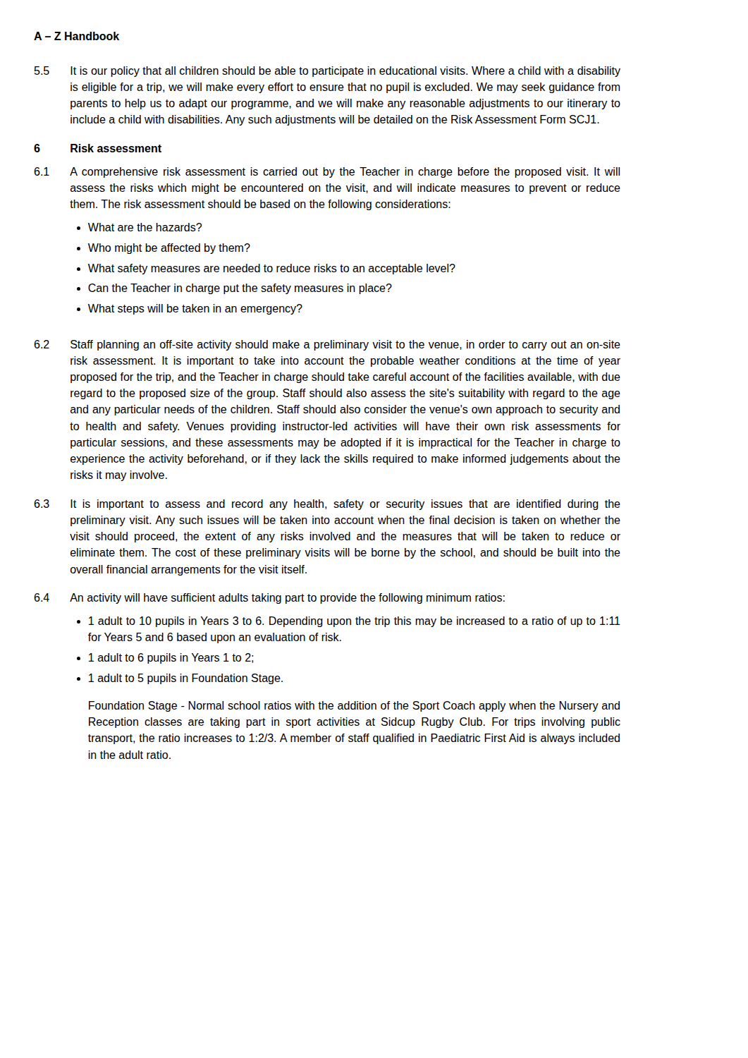A – Z Handbook
5.5
It is our policy that all children should be able to participate in educational visits. Where a child with a disability is eligible for a trip, we will make every effort to ensure that no pupil is excluded. We may seek guidance from parents to help us to adapt our programme, and we will make any reasonable adjustments to our itinerary to include a child with disabilities. Any such adjustments will be detailed on the Risk Assessment Form SCJ1.
6
Risk assessment
6.1
A comprehensive risk assessment is carried out by the Teacher in charge before the proposed visit. It will assess the risks which might be encountered on the visit, and will indicate measures to prevent or reduce them. The risk assessment should be based on the following considerations:
What are the hazards?
Who might be affected by them?
What safety measures are needed to reduce risks to an acceptable level?
Can the Teacher in charge put the safety measures in place?
What steps will be taken in an emergency?
6.2
Staff planning an off-site activity should make a preliminary visit to the venue, in order to carry out an on-site risk assessment. It is important to take into account the probable weather conditions at the time of year proposed for the trip, and the Teacher in charge should take careful account of the facilities available, with due regard to the proposed size of the group. Staff should also assess the site's suitability with regard to the age and any particular needs of the children. Staff should also consider the venue's own approach to security and to health and safety. Venues providing instructor-led activities will have their own risk assessments for particular sessions, and these assessments may be adopted if it is impractical for the Teacher in charge to experience the activity beforehand, or if they lack the skills required to make informed judgements about the risks it may involve.
6.3
It is important to assess and record any health, safety or security issues that are identified during the preliminary visit. Any such issues will be taken into account when the final decision is taken on whether the visit should proceed, the extent of any risks involved and the measures that will be taken to reduce or eliminate them. The cost of these preliminary visits will be borne by the school, and should be built into the overall financial arrangements for the visit itself.
6.4
An activity will have sufficient adults taking part to provide the following minimum ratios:
1 adult to 10 pupils in Years 3 to 6. Depending upon the trip this may be increased to a ratio of up to 1:11 for Years 5 and 6 based upon an evaluation of risk.
1 adult to 6 pupils in Years 1 to 2;
1 adult to 5 pupils in Foundation Stage.
Foundation Stage - Normal school ratios with the addition of the Sport Coach apply when the Nursery and Reception classes are taking part in sport activities at Sidcup Rugby Club. For trips involving public transport, the ratio increases to 1:2/3. A member of staff qualified in Paediatric First Aid is always included in the adult ratio.